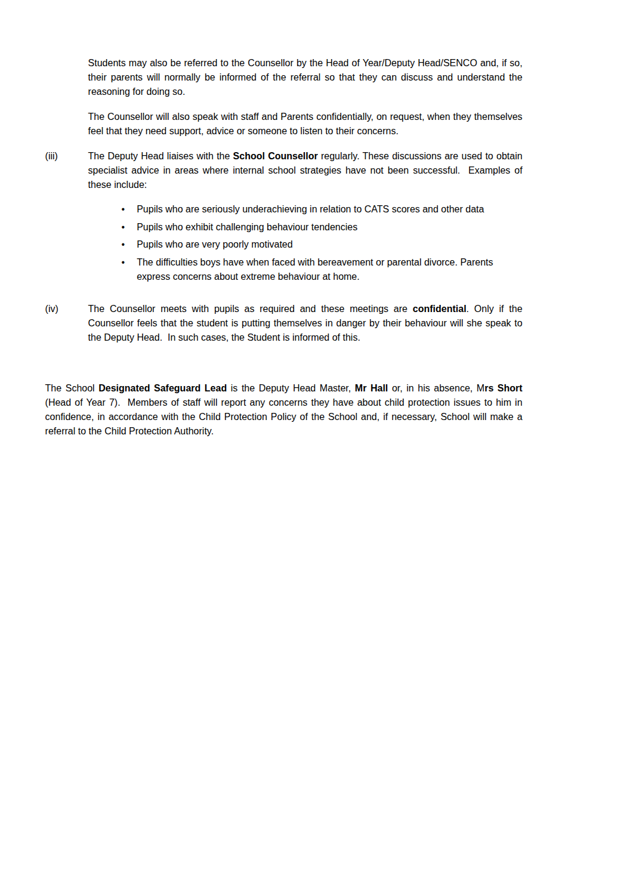Students may also be referred to the Counsellor by the Head of Year/Deputy Head/SENCO and, if so, their parents will normally be informed of the referral so that they can discuss and understand the reasoning for doing so.
The Counsellor will also speak with staff and Parents confidentially, on request, when they themselves feel that they need support, advice or someone to listen to their concerns.
(iii)
The Deputy Head liaises with the School Counsellor regularly. These discussions are used to obtain specialist advice in areas where internal school strategies have not been successful. Examples of these include:
Pupils who are seriously underachieving in relation to CATS scores and other data
Pupils who exhibit challenging behaviour tendencies
Pupils who are very poorly motivated
The difficulties boys have when faced with bereavement or parental divorce. Parents express concerns about extreme behaviour at home.
(iv)
The Counsellor meets with pupils as required and these meetings are confidential. Only if the Counsellor feels that the student is putting themselves in danger by their behaviour will she speak to the Deputy Head. In such cases, the Student is informed of this.
The School Designated Safeguard Lead is the Deputy Head Master, Mr Hall or, in his absence, Mrs Short (Head of Year 7). Members of staff will report any concerns they have about child protection issues to him in confidence, in accordance with the Child Protection Policy of the School and, if necessary, School will make a referral to the Child Protection Authority.